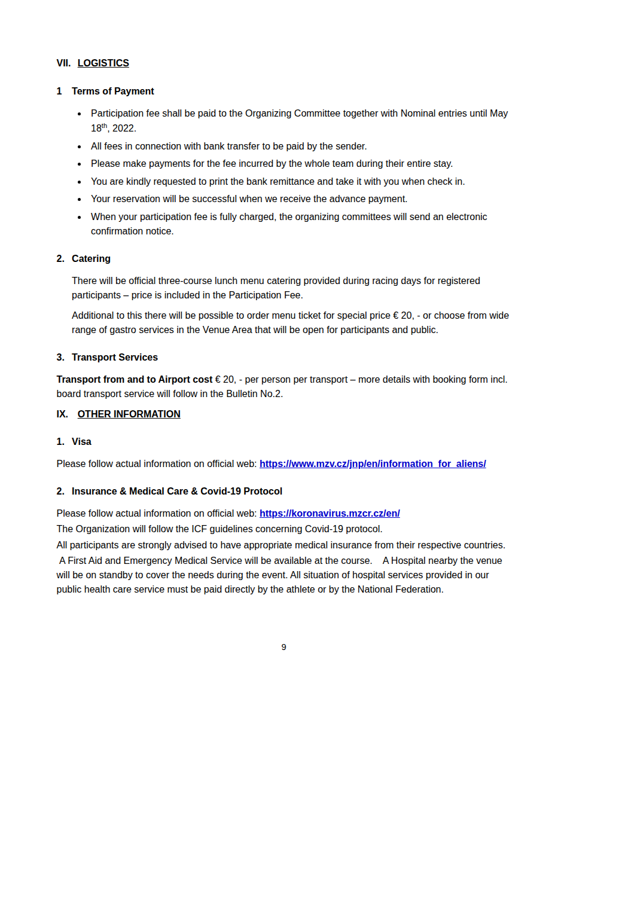VII. LOGISTICS
1 Terms of Payment
Participation fee shall be paid to the Organizing Committee together with Nominal entries until May 18th, 2022.
All fees in connection with bank transfer to be paid by the sender.
Please make payments for the fee incurred by the whole team during their entire stay.
You are kindly requested to print the bank remittance and take it with you when check in.
Your reservation will be successful when we receive the advance payment.
When your participation fee is fully charged, the organizing committees will send an electronic confirmation notice.
2. Catering
There will be official three-course lunch menu catering provided during racing days for registered participants – price is included in the Participation Fee.
Additional to this there will be possible to order menu ticket for special price € 20, - or choose from wide range of gastro services in the Venue Area that will be open for participants and public.
3. Transport Services
Transport from and to Airport cost € 20, - per person per transport – more details with booking form incl. board transport service will follow in the Bulletin No.2.
IX. OTHER INFORMATION
1. Visa
Please follow actual information on official web: https://www.mzv.cz/jnp/en/information_for_aliens/
2. Insurance & Medical Care & Covid-19 Protocol
Please follow actual information on official web: https://koronavirus.mzcr.cz/en/
The Organization will follow the ICF guidelines concerning Covid-19 protocol.
All participants are strongly advised to have appropriate medical insurance from their respective countries.
A First Aid and Emergency Medical Service will be available at the course. A Hospital nearby the venue will be on standby to cover the needs during the event. All situation of hospital services provided in our public health care service must be paid directly by the athlete or by the National Federation.
9